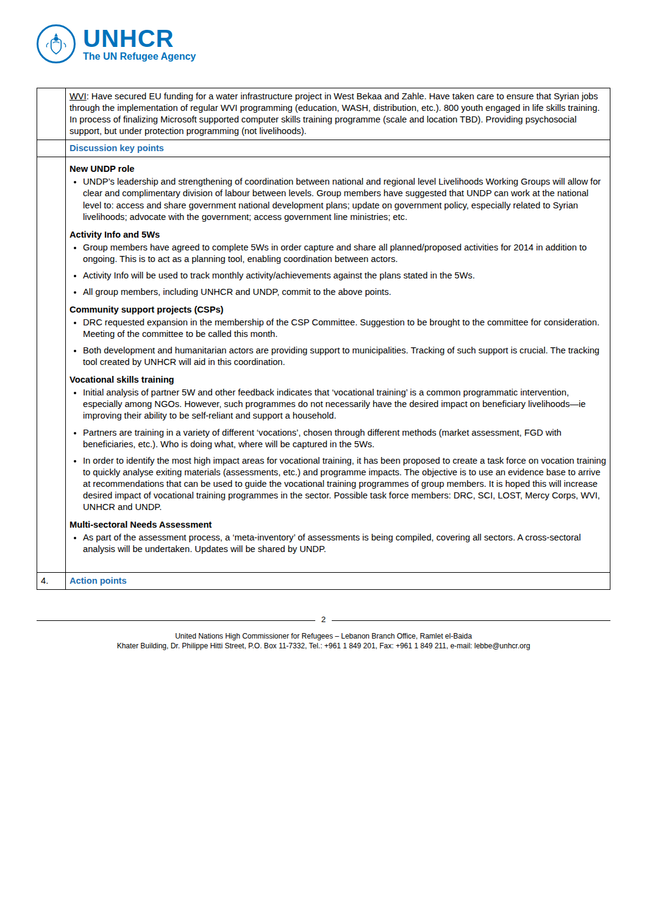UNHCR
The UN Refugee Agency
| | WVI : Have secured EU funding for a water infrastructure project in West Bekaa and Zahle. Have taken care to ensure that Syrian jobs through the implementation of regular WVI programming (education, WASH, distribution, etc.). 800 youth engaged in life skills training. In process of finalizing Microsoft supported computer skills training programme (scale and location TBD). Providing psychosocial support, but under protection programming (not livelihoods). |
| | Discussion key points |
| | New UNDP role UNDP’s leadership and strengthening of coordination between national and regional level Livelihoods Working Groups will allow for clear and complimentary division of labour between levels. Group members have suggested that UNDP can work at the national level to: access and share government national development plans; update on government policy, especially related to Syrian livelihoods; advocate with the government; access government line ministries; etc. Activity Info and 5Ws Group members have agreed to complete 5Ws in order capture and share all planned/proposed activities for 2014 in addition to ongoing. This is to act as a planning tool, enabling coordination between actors. Activity Info will be used to track monthly activity/achievements against the plans stated in the 5Ws. All group members, including UNHCR and UNDP, commit to the above points. Community support projects (CSPs) DRC requested expansion in the membership of the CSP Committee. Suggestion to be brought to the committee for consideration. Meeting of the committee to be called this month. Both development and humanitarian actors are providing support to municipalities. Tracking of such support is crucial. The tracking tool created by UNHCR will aid in this coordination. Vocational skills training Initial analysis of partner 5W and other feedback indicates that ‘vocational training’ is a common programmatic intervention, especially among NGOs. However, such programmes do not necessarily have the desired impact on beneficiary livelihoods—ie improving their ability to be self-reliant and support a household. Partners are training in a variety of different ‘vocations’, chosen through different methods (market assessment, FGD with beneficiaries, etc.). Who is doing what, where will be captured in the 5Ws. In order to identify the most high impact areas for vocational training, it has been proposed to create a task force on vocation training to quickly analyse exiting materials (assessments, etc.) and programme impacts. The objective is to use an evidence base to arrive at recommendations that can be used to guide the vocational training programmes of group members. It is hoped this will increase desired impact of vocational training programmes in the sector. Possible task force members: DRC, SCI, LOST, Mercy Corps, WVI, UNHCR and UNDP. Multi-sectoral Needs Assessment As part of the assessment process, a ‘meta-inventory’ of assessments is being compiled, covering all sectors. A cross-sectoral analysis will be undertaken. Updates will be shared by UNDP. |
| 4. | Action points |
2
United Nations High Commissioner for Refugees – Lebanon Branch Office, Ramlet el-Baida
Khater Building, Dr. Philippe Hitti Street, P.O. Box 11-7332, Tel.: +961 1 849 201, Fax: +961 1 849 211, e-mail: lebbe@unhcr.org